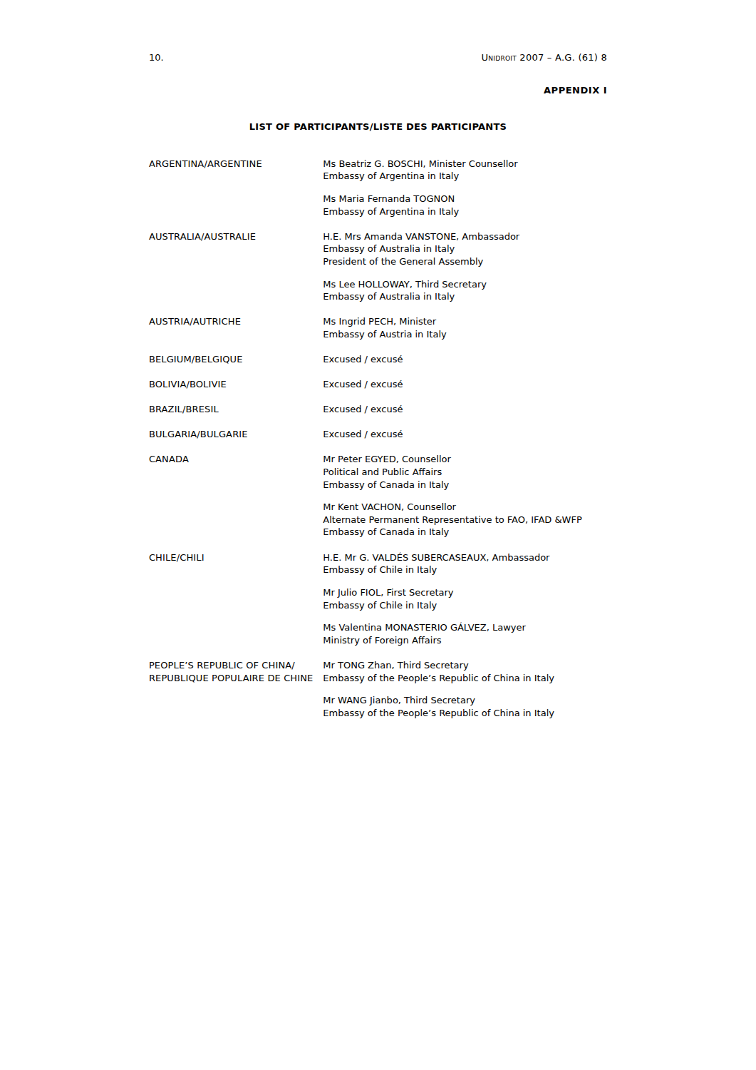10. Unidroit 2007 – A.G. (61) 8
APPENDIX I
LIST OF PARTICIPANTS/LISTE DES PARTICIPANTS
| ARGENTINA/ARGENTINE | Ms Beatriz G. BOSCHI, Minister Counsellor Embassy of Argentina in Italy Ms Maria Fernanda TOGNON Embassy of Argentina in Italy |
| AUSTRALIA/AUSTRALIE | H.E. Mrs Amanda VANSTONE, Ambassador Embassy of Australia in Italy President of the General Assembly Ms Lee HOLLOWAY, Third Secretary Embassy of Australia in Italy |
| AUSTRIA/AUTRICHE | Ms Ingrid PECH, Minister Embassy of Austria in Italy |
| BELGIUM/BELGIQUE | Excused / excusé |
| BOLIVIA/BOLIVIE | Excused / excusé |
| BRAZIL/BRESIL | Excused / excusé |
| BULGARIA/BULGARIE | Excused / excusé |
| CANADA | Mr Peter EGYED, Counsellor Political and Public Affairs Embassy of Canada in Italy Mr Kent VACHON, Counsellor Alternate Permanent Representative to FAO, IFAD &WFP Embassy of Canada in Italy |
| CHILE/CHILI | H.E. Mr G. VALDÉS SUBERCASEAUX, Ambassador Embassy of Chile in Italy Mr Julio FIOL, First Secretary Embassy of Chile in Italy Ms Valentina MONASTERIO GÁLVEZ, Lawyer Ministry of Foreign Affairs |
| PEOPLE’S REPUBLIC OF CHINA/ REPUBLIQUE POPULAIRE DE CHINE | Mr TONG Zhan, Third Secretary Embassy of the People’s Republic of China in Italy Mr WANG Jianbo, Third Secretary Embassy of the People’s Republic of China in Italy |